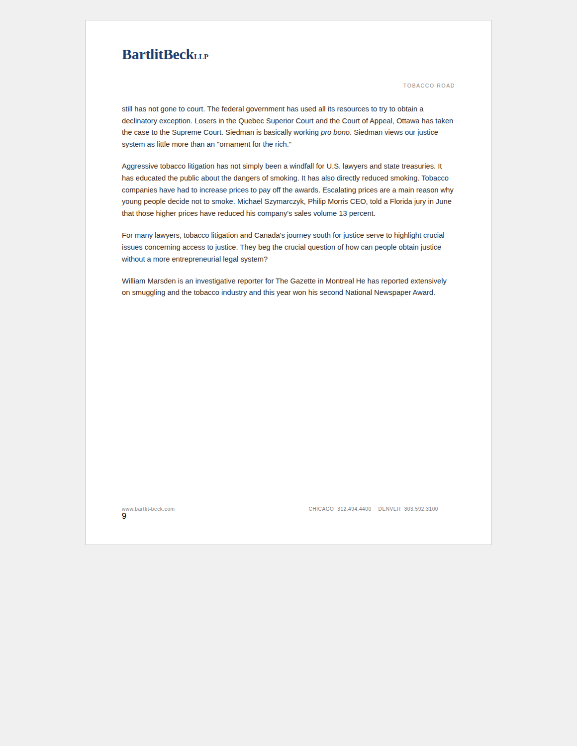BartlitBeckLLP
Tobacco Road
still has not gone to court. The federal government has used all its resources to try to obtain a declinatory exception. Losers in the Quebec Superior Court and the Court of Appeal, Ottawa has taken the case to the Supreme Court. Siedman is basically working pro bono. Siedman views our justice system as little more than an "ornament for the rich."
Aggressive tobacco litigation has not simply been a windfall for U.S. lawyers and state treasuries. It has educated the public about the dangers of smoking. It has also directly reduced smoking. Tobacco companies have had to increase prices to pay off the awards. Escalating prices are a main reason why young people decide not to smoke. Michael Szymarczyk, Philip Morris CEO, told a Florida jury in June that those higher prices have reduced his company's sales volume 13 percent.
For many lawyers, tobacco litigation and Canada's journey south for justice serve to highlight crucial issues concerning access to justice. They beg the crucial question of how can people obtain justice without a more entrepreneurial legal system?
William Marsden is an investigative reporter for The Gazette in Montreal He has reported extensively on smuggling and the tobacco industry and this year won his second National Newspaper Award.
www.bartlit-beck.com CHICAGO 312.494.4400 DENVER 303.592.3100
9